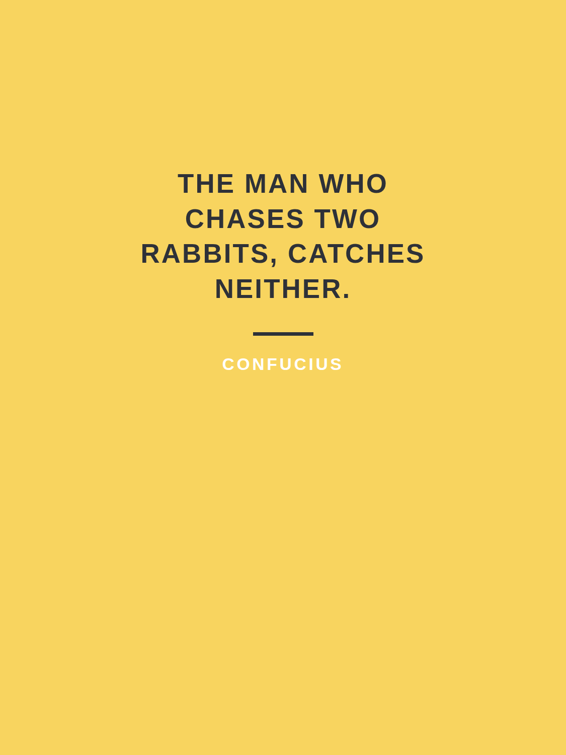The man who chases two rabbits, catches neither.
Confucius